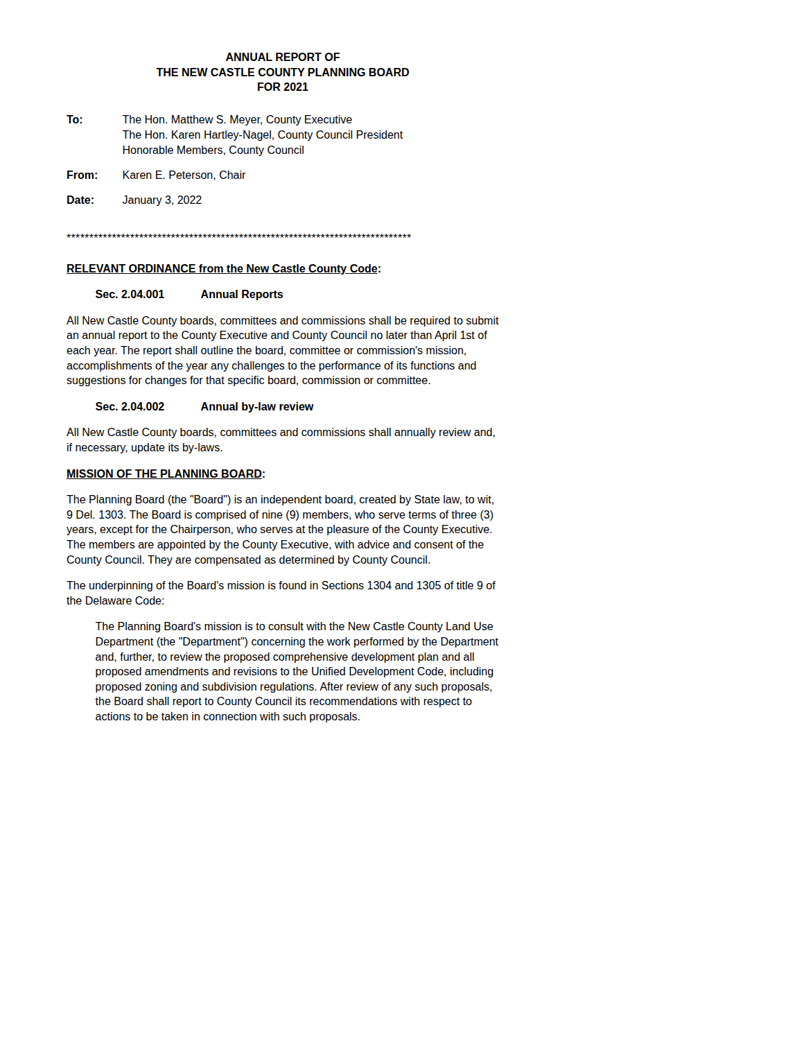ANNUAL REPORT OF
THE NEW CASTLE COUNTY PLANNING BOARD
FOR 2021
| To: | The Hon. Matthew S. Meyer, County Executive The Hon. Karen Hartley-Nagel, County Council President Honorable Members, County Council |
| From: | Karen E. Peterson, Chair |
| Date: | January 3, 2022 |
****************************************************************************
RELEVANT ORDINANCE from the New Castle County Code:
Sec. 2.04.001 Annual Reports
All New Castle County boards, committees and commissions shall be required to submit an annual report to the County Executive and County Council no later than April 1st of each year. The report shall outline the board, committee or commission's mission, accomplishments of the year any challenges to the performance of its functions and suggestions for changes for that specific board, commission or committee.
Sec. 2.04.002 Annual by-law review
All New Castle County boards, committees and commissions shall annually review and, if necessary, update its by-laws.
MISSION OF THE PLANNING BOARD:
The Planning Board (the "Board") is an independent board, created by State law, to wit, 9 Del. 1303. The Board is comprised of nine (9) members, who serve terms of three (3) years, except for the Chairperson, who serves at the pleasure of the County Executive. The members are appointed by the County Executive, with advice and consent of the County Council. They are compensated as determined by County Council.
The underpinning of the Board's mission is found in Sections 1304 and 1305 of title 9 of the Delaware Code:
The Planning Board's mission is to consult with the New Castle County Land Use Department (the "Department") concerning the work performed by the Department and, further, to review the proposed comprehensive development plan and all proposed amendments and revisions to the Unified Development Code, including proposed zoning and subdivision regulations. After review of any such proposals, the Board shall report to County Council its recommendations with respect to actions to be taken in connection with such proposals.